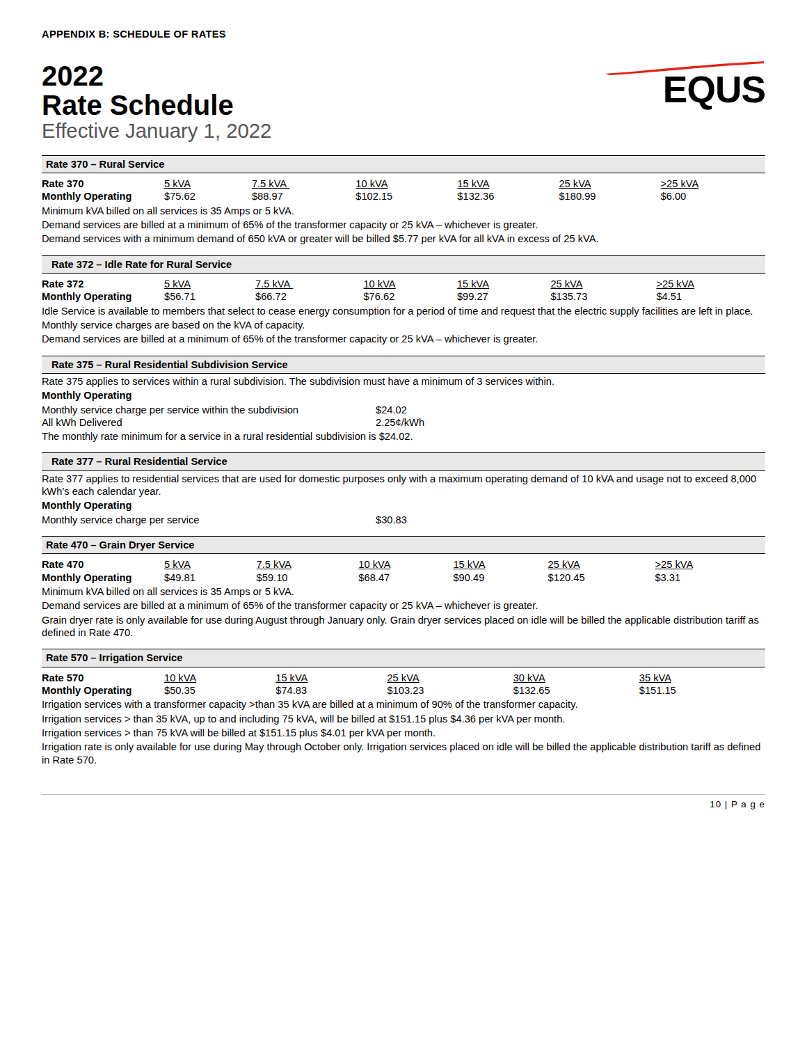APPENDIX B: SCHEDULE OF RATES
EQUS
2022
Rate Schedule
Effective January 1, 2022
Rate 370 – Rural Service
| Rate 370 | 5 kVA | 7.5 kVA | 10 kVA | 15 kVA | 25 kVA | >25 kVA |
| Monthly Operating | $75.62 | $88.97 | $102.15 | $132.36 | $180.99 | $6.00 |
Minimum kVA billed on all services is 35 Amps or 5 kVA.
Demand services are billed at a minimum of 65% of the transformer capacity or 25 kVA – whichever is greater.
Demand services with a minimum demand of 650 kVA or greater will be billed $5.77 per kVA for all kVA in excess of 25 kVA.
Rate 372 – Idle Rate for Rural Service
| Rate 372 | 5 kVA | 7.5 kVA | 10 kVA | 15 kVA | 25 kVA | >25 kVA |
| Monthly Operating | $56.71 | $66.72 | $76.62 | $99.27 | $135.73 | $4.51 |
Idle Service is available to members that select to cease energy consumption for a period of time and request that the electric supply facilities are left in place.
Monthly service charges are based on the kVA of capacity.
Demand services are billed at a minimum of 65% of the transformer capacity or 25 kVA – whichever is greater.
Rate 375 – Rural Residential Subdivision Service
Rate 375 applies to services within a rural subdivision. The subdivision must have a minimum of 3 services within.
Monthly Operating
Monthly service charge per service within the subdivision$24.02
All kWh Delivered 2.25¢/kWh
The monthly rate minimum for a service in a rural residential subdivision is $24.02.
Rate 377 – Rural Residential Service
Rate 377 applies to residential services that are used for domestic purposes only with a maximum operating demand of 10 kVA and usage not to exceed 8,000 kWh’s each calendar year.
Monthly Operating
Monthly service charge per service$30.83
Rate 470 – Grain Dryer Service
| Rate 470 | 5 kVA | 7.5 kVA | 10 kVA | 15 kVA | 25 kVA | >25 kVA |
| Monthly Operating | $49.81 | $59.10 | $68.47 | $90.49 | $120.45 | $3.31 |
Minimum kVA billed on all services is 35 Amps or 5 kVA.
Demand services are billed at a minimum of 65% of the transformer capacity or 25 kVA – whichever is greater.
Grain dryer rate is only available for use during August through January only. Grain dryer services placed on idle will be billed the applicable distribution tariff as defined in Rate 470.
Rate 570 – Irrigation Service
| Rate 570 | 10 kVA | 15 kVA | 25 kVA | 30 kVA | 35 kVA |
| Monthly Operating | $50.35 | $74.83 | $103.23 | $132.65 | $151.15 |
Irrigation services with a transformer capacity >than 35 kVA are billed at a minimum of 90% of the transformer capacity.
Irrigation services > than 35 kVA, up to and including 75 kVA, will be billed at $151.15 plus $4.36 per kVA per month.
Irrigation services > than 75 kVA will be billed at $151.15 plus $4.01 per kVA per month.
Irrigation rate is only available for use during May through October only. Irrigation services placed on idle will be billed the applicable distribution tariff as defined in Rate 570.
10 | P a g e